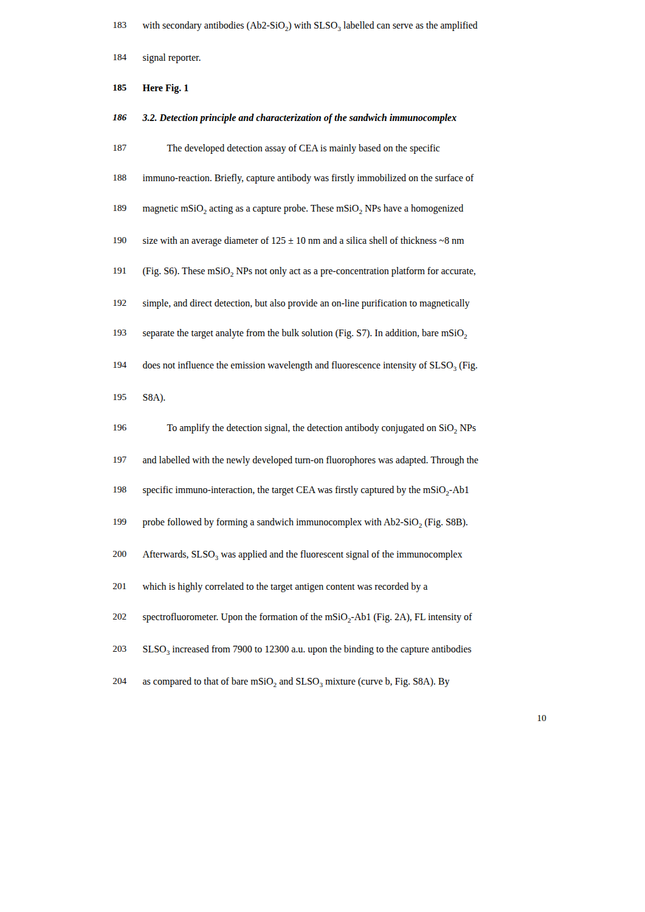with secondary antibodies (Ab2-SiO2) with SLSO3 labelled can serve as the amplified
signal reporter.
Here Fig. 1
3.2. Detection principle and characterization of the sandwich immunocomplex
The developed detection assay of CEA is mainly based on the specific
immuno-reaction. Briefly, capture antibody was firstly immobilized on the surface of
magnetic mSiO2 acting as a capture probe. These mSiO2 NPs have a homogenized
size with an average diameter of 125 ± 10 nm and a silica shell of thickness ~8 nm
(Fig. S6). These mSiO2 NPs not only act as a pre-concentration platform for accurate,
simple, and direct detection, but also provide an on-line purification to magnetically
separate the target analyte from the bulk solution (Fig. S7). In addition, bare mSiO2
does not influence the emission wavelength and fluorescence intensity of SLSO3 (Fig.
S8A).
To amplify the detection signal, the detection antibody conjugated on SiO2 NPs
and labelled with the newly developed turn-on fluorophores was adapted. Through the
specific immuno-interaction, the target CEA was firstly captured by the mSiO2-Ab1
probe followed by forming a sandwich immunocomplex with Ab2-SiO2 (Fig. S8B).
Afterwards, SLSO3 was applied and the fluorescent signal of the immunocomplex
which is highly correlated to the target antigen content was recorded by a
spectrofluorometer. Upon the formation of the mSiO2-Ab1 (Fig. 2A), FL intensity of
SLSO3 increased from 7900 to 12300 a.u. upon the binding to the capture antibodies
as compared to that of bare mSiO2 and SLSO3 mixture (curve b, Fig. S8A). By
10